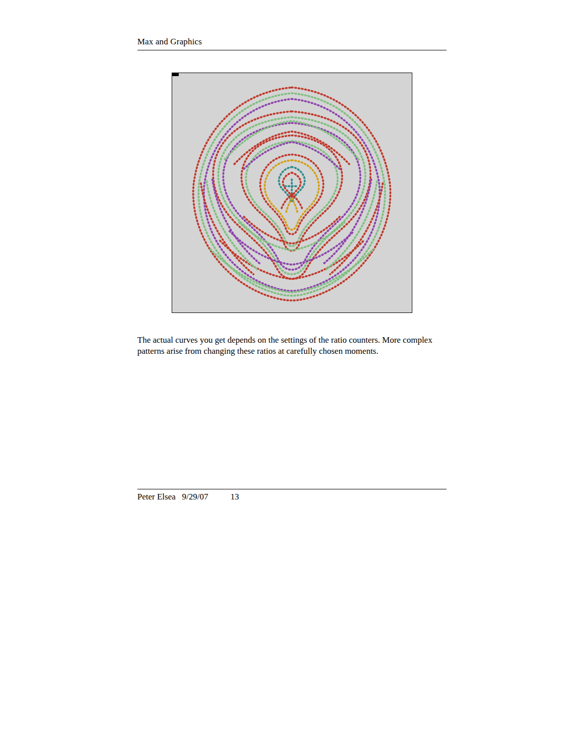Max and Graphics
The actual curves you get depends on the settings of the ratio counters. More complex patterns arise from changing these ratios at carefully chosen moments.
Peter Elsea 9/29/07 13